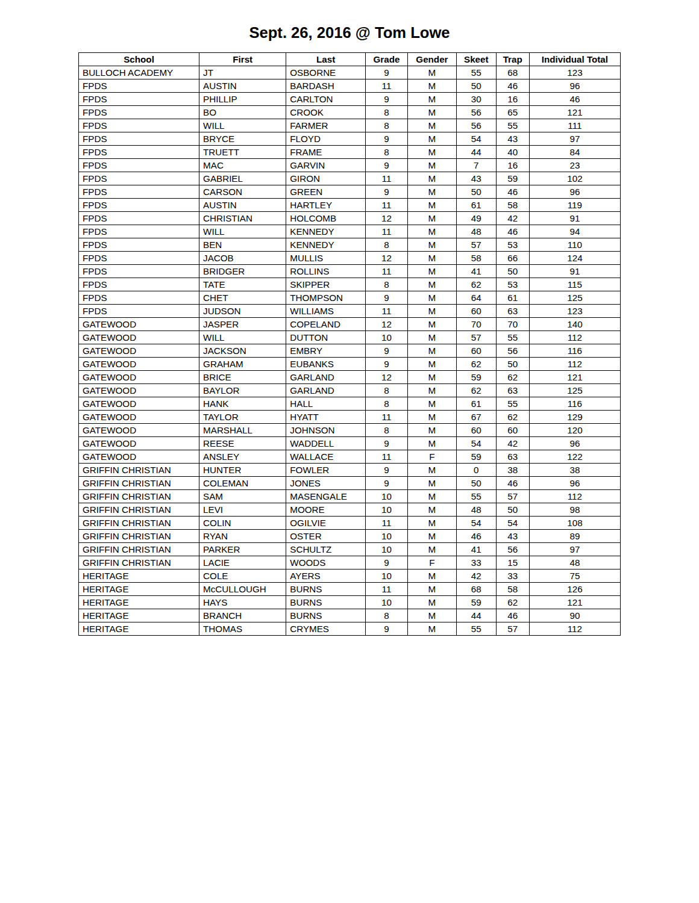Sept. 26, 2016 @ Tom Lowe
| School | First | Last | Grade | Gender | Skeet | Trap | Individual Total |
| --- | --- | --- | --- | --- | --- | --- | --- |
| BULLOCH ACADEMY | JT | OSBORNE | 9 | M | 55 | 68 | 123 |
| FPDS | AUSTIN | BARDASH | 11 | M | 50 | 46 | 96 |
| FPDS | PHILLIP | CARLTON | 9 | M | 30 | 16 | 46 |
| FPDS | BO | CROOK | 8 | M | 56 | 65 | 121 |
| FPDS | WILL | FARMER | 8 | M | 56 | 55 | 111 |
| FPDS | BRYCE | FLOYD | 9 | M | 54 | 43 | 97 |
| FPDS | TRUETT | FRAME | 8 | M | 44 | 40 | 84 |
| FPDS | MAC | GARVIN | 9 | M | 7 | 16 | 23 |
| FPDS | GABRIEL | GIRON | 11 | M | 43 | 59 | 102 |
| FPDS | CARSON | GREEN | 9 | M | 50 | 46 | 96 |
| FPDS | AUSTIN | HARTLEY | 11 | M | 61 | 58 | 119 |
| FPDS | CHRISTIAN | HOLCOMB | 12 | M | 49 | 42 | 91 |
| FPDS | WILL | KENNEDY | 11 | M | 48 | 46 | 94 |
| FPDS | BEN | KENNEDY | 8 | M | 57 | 53 | 110 |
| FPDS | JACOB | MULLIS | 12 | M | 58 | 66 | 124 |
| FPDS | BRIDGER | ROLLINS | 11 | M | 41 | 50 | 91 |
| FPDS | TATE | SKIPPER | 8 | M | 62 | 53 | 115 |
| FPDS | CHET | THOMPSON | 9 | M | 64 | 61 | 125 |
| FPDS | JUDSON | WILLIAMS | 11 | M | 60 | 63 | 123 |
| GATEWOOD | JASPER | COPELAND | 12 | M | 70 | 70 | 140 |
| GATEWOOD | WILL | DUTTON | 10 | M | 57 | 55 | 112 |
| GATEWOOD | JACKSON | EMBRY | 9 | M | 60 | 56 | 116 |
| GATEWOOD | GRAHAM | EUBANKS | 9 | M | 62 | 50 | 112 |
| GATEWOOD | BRICE | GARLAND | 12 | M | 59 | 62 | 121 |
| GATEWOOD | BAYLOR | GARLAND | 8 | M | 62 | 63 | 125 |
| GATEWOOD | HANK | HALL | 8 | M | 61 | 55 | 116 |
| GATEWOOD | TAYLOR | HYATT | 11 | M | 67 | 62 | 129 |
| GATEWOOD | MARSHALL | JOHNSON | 8 | M | 60 | 60 | 120 |
| GATEWOOD | REESE | WADDELL | 9 | M | 54 | 42 | 96 |
| GATEWOOD | ANSLEY | WALLACE | 11 | F | 59 | 63 | 122 |
| GRIFFIN CHRISTIAN | HUNTER | FOWLER | 9 | M | 0 | 38 | 38 |
| GRIFFIN CHRISTIAN | COLEMAN | JONES | 9 | M | 50 | 46 | 96 |
| GRIFFIN CHRISTIAN | SAM | MASENGALE | 10 | M | 55 | 57 | 112 |
| GRIFFIN CHRISTIAN | LEVI | MOORE | 10 | M | 48 | 50 | 98 |
| GRIFFIN CHRISTIAN | COLIN | OGILVIE | 11 | M | 54 | 54 | 108 |
| GRIFFIN CHRISTIAN | RYAN | OSTER | 10 | M | 46 | 43 | 89 |
| GRIFFIN CHRISTIAN | PARKER | SCHULTZ | 10 | M | 41 | 56 | 97 |
| GRIFFIN CHRISTIAN | LACIE | WOODS | 9 | F | 33 | 15 | 48 |
| HERITAGE | COLE | AYERS | 10 | M | 42 | 33 | 75 |
| HERITAGE | McCULLOUGH | BURNS | 11 | M | 68 | 58 | 126 |
| HERITAGE | HAYS | BURNS | 10 | M | 59 | 62 | 121 |
| HERITAGE | BRANCH | BURNS | 8 | M | 44 | 46 | 90 |
| HERITAGE | THOMAS | CRYMES | 9 | M | 55 | 57 | 112 |